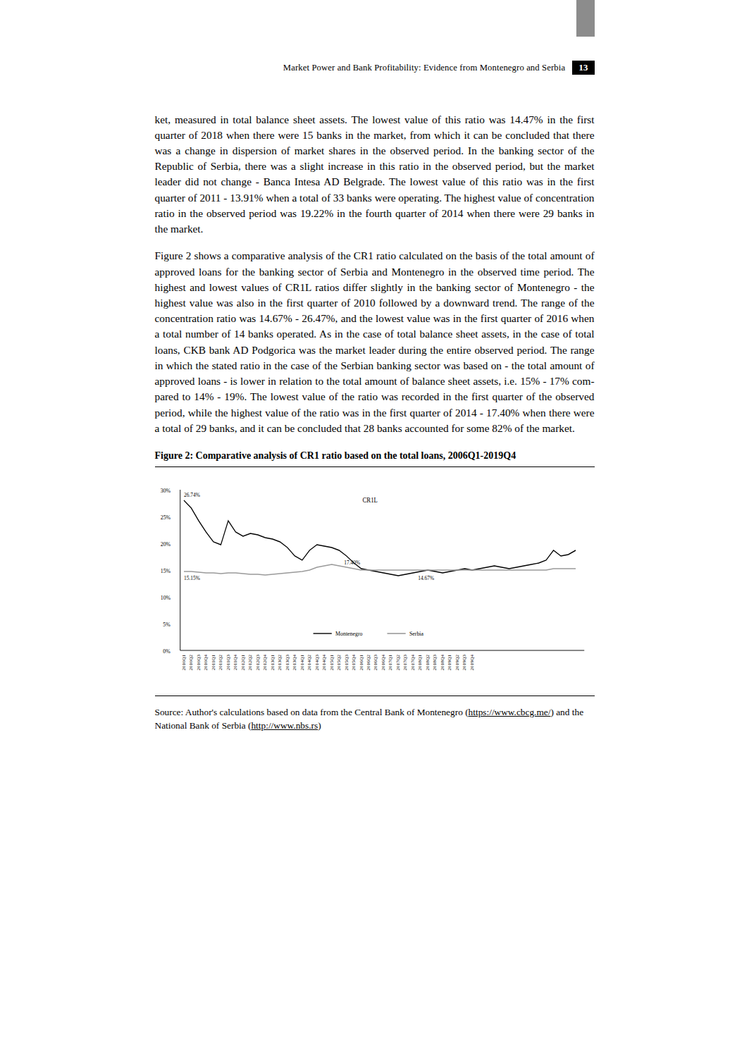Market Power and Bank Profitability: Evidence from Montenegro and Serbia 13
ket, measured in total balance sheet assets. The lowest value of this ratio was 14.47% in the first quarter of 2018 when there were 15 banks in the market, from which it can be concluded that there was a change in dispersion of market shares in the observed period. In the banking sector of the Republic of Serbia, there was a slight increase in this ratio in the observed period, but the market leader did not change - Banca Intesa AD Belgrade. The lowest value of this ratio was in the first quarter of 2011 - 13.91% when a total of 33 banks were operating. The highest value of concentration ratio in the observed period was 19.22% in the fourth quarter of 2014 when there were 29 banks in the market.
Figure 2 shows a comparative analysis of the CR1 ratio calculated on the basis of the total amount of approved loans for the banking sector of Serbia and Montenegro in the observed time period. The highest and lowest values of CR1L ratios differ slightly in the banking sector of Montenegro - the highest value was also in the first quarter of 2010 followed by a downward trend. The range of the concentration ratio was 14.67% - 26.47%, and the lowest value was in the first quarter of 2016 when a total number of 14 banks operated. As in the case of total balance sheet assets, in the case of total loans, CKB bank AD Podgorica was the market leader during the entire observed period. The range in which the stated ratio in the case of the Serbian banking sector was based on - the total amount of approved loans - is lower in relation to the total amount of balance sheet assets, i.e. 15% - 17% compared to 14% - 19%. The lowest value of the ratio was recorded in the first quarter of the observed period, while the highest value of the ratio was in the first quarter of 2014 - 17.40% when there were a total of 29 banks, and it can be concluded that 28 banks accounted for some 82% of the market.
Figure 2: Comparative analysis of CR1 ratio based on the total loans, 2006Q1-2019Q4
30% 25% 20% 15% 10% 5% 0% CR1L 26.74% 15.15% 17.40% 14.67% Montenegro Serbia 2010Q1 2010Q2 2010Q3 2010Q4 2011Q1 2011Q2 2011Q3 2011Q4 2012Q1 2012Q2 2012Q3 2012Q4 2013Q1 2013Q2 2013Q3 2013Q4 2014Q1 2014Q2 2014Q3 2014Q4 2015Q1 2015Q2 2015Q3 2015Q4 2016Q1 2016Q2 2016Q3 2016Q4 2017Q1 2017Q2 2017Q3 2017Q4 2018Q1 2018Q2 2018Q3 2018Q4 2019Q1 2019Q2 2019Q3 2019Q4
Source: Author's calculations based on data from the Central Bank of Montenegro (https://www.cbcg.me/) and the National Bank of Serbia (http://www.nbs.rs)